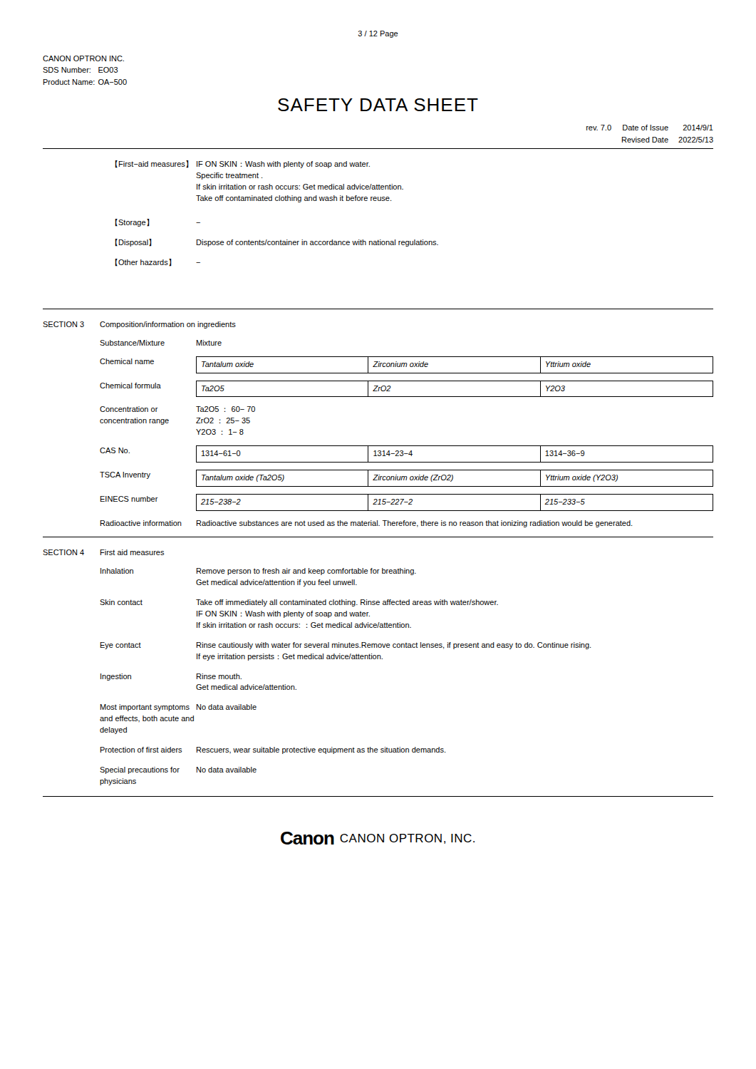3 / 12 Page
| CANON OPTRON INC. |
| SDS Number: | EO03 |
| Product Name: | OA−500 |
SAFETY DATA SHEET
| rev. 7.0 | Date of Issue | 2014/9/1 |
| | Revised Date | 2022/5/13 |
【First−aid measures】
IF ON SKIN：Wash with plenty of soap and water.
Specific treatment .
If skin irritation or rash occurs: Get medical advice/attention.
Take off contaminated clothing and wash it before reuse.
【Storage】
−
【Disposal】
Dispose of contents/container in accordance with national regulations.
【Other hazards】
−
SECTION 3 Composition/information on ingredients
Substance/Mixture
Mixture
Chemical name
| Tantalum oxide | Zirconium oxide | Yttrium oxide |
Chemical formula
| Ta2O5 | ZrO2 | Y2O3 |
Concentration or concentration range
Ta2O5 ： 60− 70
ZrO2 ： 25− 35
Y2O3 ： 1− 8
CAS No.
| 1314−61−0 | 1314−23−4 | 1314−36−9 |
TSCA Inventry
| Tantalum oxide (Ta2O5) | Zirconium oxide (ZrO2) | Yttrium oxide (Y2O3) |
EINECS number
| 215−238−2 | 215−227−2 | 215−233−5 |
Radioactive information
Radioactive substances are not used as the material. Therefore, there is no reason that ionizing radiation would be generated.
SECTION 4 First aid measures
Inhalation
Remove person to fresh air and keep comfortable for breathing.
Get medical advice/attention if you feel unwell.
Skin contact
Take off immediately all contaminated clothing. Rinse affected areas with water/shower.
IF ON SKIN：Wash with plenty of soap and water.
If skin irritation or rash occurs: ：Get medical advice/attention.
Eye contact
Rinse cautiously with water for several minutes.Remove contact lenses, if present and easy to do. Continue rising.
If eye irritation persists：Get medical advice/attention.
Ingestion
Rinse mouth.
Get medical advice/attention.
Most important symptoms and effects, both acute and delayed
No data available
Protection of first aiders
Rescuers, wear suitable protective equipment as the situation demands.
Special precautions for physicians
No data available
Canon CANON OPTRON, INC.